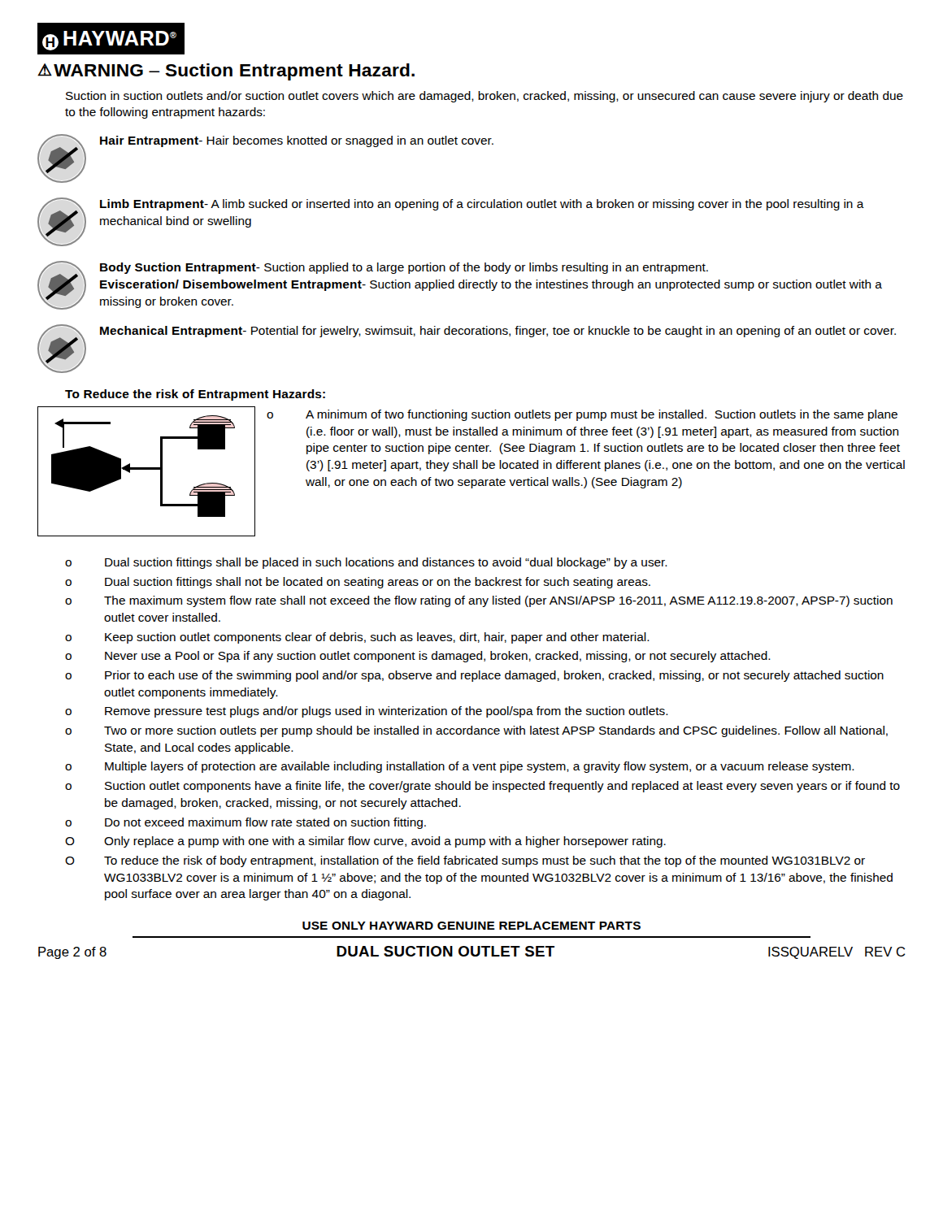HHAYWARD®
⚠WARNING – Suction Entrapment Hazard.
Suction in suction outlets and/or suction outlet covers which are damaged, broken, cracked, missing, or unsecured can cause severe injury or death due to the following entrapment hazards:
Hair Entrapment- Hair becomes knotted or snagged in an outlet cover.
Limb Entrapment- A limb sucked or inserted into an opening of a circulation outlet with a broken or missing cover in the pool resulting in a mechanical bind or swelling
Body Suction Entrapment- Suction applied to a large portion of the body or limbs resulting in an entrapment.
Evisceration/ Disembowelment Entrapment- Suction applied directly to the intestines through an unprotected sump or suction outlet with a missing or broken cover.
Mechanical Entrapment- Potential for jewelry, swimsuit, hair decorations, finger, toe or knuckle to be caught in an opening of an outlet or cover.
To Reduce the risk of Entrapment Hazards:
A minimum of two functioning suction outlets per pump must be installed. Suction outlets in the same plane (i.e. floor or wall), must be installed a minimum of three feet (3’) [.91 meter] apart, as measured from suction pipe center to suction pipe center. (See Diagram 1. If suction outlets are to be located closer then three feet (3’) [.91 meter] apart, they shall be located in different planes (i.e., one on the bottom, and one on the vertical wall, or one on each of two separate vertical walls.) (See Diagram 2)
Dual suction fittings shall be placed in such locations and distances to avoid “dual blockage” by a user.
Dual suction fittings shall not be located on seating areas or on the backrest for such seating areas.
The maximum system flow rate shall not exceed the flow rating of any listed (per ANSI/APSP 16-2011, ASME A112.19.8-2007, APSP-7) suction outlet cover installed.
Keep suction outlet components clear of debris, such as leaves, dirt, hair, paper and other material.
Never use a Pool or Spa if any suction outlet component is damaged, broken, cracked, missing, or not securely attached.
Prior to each use of the swimming pool and/or spa, observe and replace damaged, broken, cracked, missing, or not securely attached suction outlet components immediately.
Remove pressure test plugs and/or plugs used in winterization of the pool/spa from the suction outlets.
Two or more suction outlets per pump should be installed in accordance with latest APSP Standards and CPSC guidelines. Follow all National, State, and Local codes applicable.
Multiple layers of protection are available including installation of a vent pipe system, a gravity flow system, or a vacuum release system.
Suction outlet components have a finite life, the cover/grate should be inspected frequently and replaced at least every seven years or if found to be damaged, broken, cracked, missing, or not securely attached.
Do not exceed maximum flow rate stated on suction fitting.
Only replace a pump with one with a similar flow curve, avoid a pump with a higher horsepower rating.
To reduce the risk of body entrapment, installation of the field fabricated sumps must be such that the top of the mounted WG1031BLV2 or WG1033BLV2 cover is a minimum of 1 ½” above; and the top of the mounted WG1032BLV2 cover is a minimum of 1 13/16” above, the finished pool surface over an area larger than 40” on a diagonal.
USE ONLY HAYWARD GENUINE REPLACEMENT PARTS
Page 2 of 8
DUAL SUCTION OUTLET SET
ISSQUARELV REV C